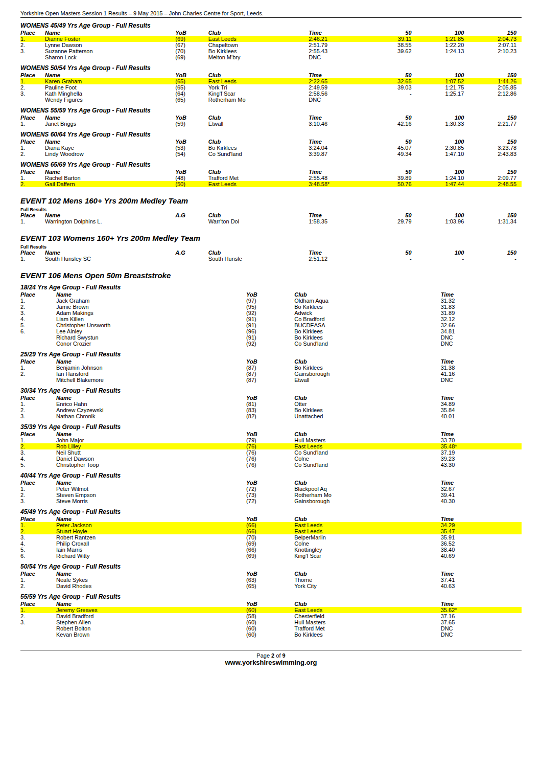Yorkshire Open Masters Session 1 Results – 9 May 2015 – John Charles Centre for Sport, Leeds.
WOMENS 45/49 Yrs Age Group - Full Results
| Place | Name | YoB | Club | Time | 50 | 100 | 150 |
| --- | --- | --- | --- | --- | --- | --- | --- |
| 1. | Dianne Foster | (69) | East Leeds | 2:46.21 | 39.11 | 1:21.85 | 2:04.73 |
| 2. | Lynne Dawson | (67) | Chapeltown | 2:51.79 | 38.55 | 1:22.20 | 2:07.11 |
| 3. | Suzanne Patterson | (70) | Bo Kirklees | 2:55.43 | 39.62 | 1:24.13 | 2:10.23 |
| | Sharon Lock | (69) | Melton M'bry | DNC | | | |
WOMENS 50/54 Yrs Age Group - Full Results
| Place | Name | YoB | Club | Time | 50 | 100 | 150 |
| --- | --- | --- | --- | --- | --- | --- | --- |
| 1. | Karen Graham | (65) | East Leeds | 2:22.65 | 32.65 | 1:07.52 | 1:44.26 |
| 2. | Pauline Foot | (65) | York Tri | 2:49.59 | 39.03 | 1:21.75 | 2:05.85 |
| 3. | Kath Minghella | (64) | King'f Scar | 2:58.56 | - | 1:25.17 | 2:12.86 |
| | Wendy Figures | (65) | Rotherham Mo | DNC | | | |
WOMENS 55/59 Yrs Age Group - Full Results
| Place | Name | YoB | Club | Time | 50 | 100 | 150 |
| --- | --- | --- | --- | --- | --- | --- | --- |
| 1. | Janet Briggs | (59) | Etwall | 3:10.46 | 42.16 | 1:30.33 | 2:21.77 |
WOMENS 60/64 Yrs Age Group - Full Results
| Place | Name | YoB | Club | Time | 50 | 100 | 150 |
| --- | --- | --- | --- | --- | --- | --- | --- |
| 1. | Diana Kaye | (53) | Bo Kirklees | 3:24.04 | 45.07 | 2:30.85 | 3:23.78 |
| 2. | Lindy Woodrow | (54) | Co Sund'land | 3:39.87 | 49.34 | 1:47.10 | 2:43.83 |
WOMENS 65/69 Yrs Age Group - Full Results
| Place | Name | YoB | Club | Time | 50 | 100 | 150 |
| --- | --- | --- | --- | --- | --- | --- | --- |
| 1. | Rachel Barton | (48) | Trafford Met | 2:55.48 | 39.89 | 1:24.10 | 2:09.77 |
| 2. | Gail Daffern | (50) | East Leeds | 3:48.58 * | 50.76 | 1:47.44 | 2:48.55 |
EVENT 102 Mens 160+ Yrs 200m Medley Team
Full Results
| Place | Name | A.G | Club | Time | 50 | 100 | 150 |
| --- | --- | --- | --- | --- | --- | --- | --- |
| 1. | Warrington Dolphins L. | | Warr'ton Dol | 1:58.35 | 29.79 | 1:03.96 | 1:31.34 |
EVENT 103 Womens 160+ Yrs 200m Medley Team
Full Results
| Place | Name | A.G | Club | Time | 50 | 100 | 150 |
| --- | --- | --- | --- | --- | --- | --- | --- |
| 1. | South Hunsley SC | | South Hunsle | 2:51.12 | - | - | - |
EVENT 106 Mens Open 50m Breaststroke
18/24 Yrs Age Group - Full Results
| Place | Name | YoB | Club | Time |
| --- | --- | --- | --- | --- |
| 1. | Jack Graham | (97) | Oldham Aqua | 31.32 |
| 2. | Jamie Brown | (95) | Bo Kirklees | 31.83 |
| 3. | Adam Makings | (92) | Adwick | 31.89 |
| 4. | Liam Killen | (91) | Co Bradford | 32.12 |
| 5. | Christopher Unsworth | (91) | BUCDEASA | 32.66 |
| 6. | Lee Ainley | (96) | Bo Kirklees | 34.81 |
| | Richard Swystun | (91) | Bo Kirklees | DNC |
| | Conor Crozier | (92) | Co Sund'land | DNC |
25/29 Yrs Age Group - Full Results
| Place | Name | YoB | Club | Time |
| --- | --- | --- | --- | --- |
| 1. | Benjamin Johnson | (87) | Bo Kirklees | 31.38 |
| 2. | Ian Hansford | (87) | Gainsborough | 41.16 |
| | Mitchell Blakemore | (87) | Etwall | DNC |
30/34 Yrs Age Group - Full Results
| Place | Name | YoB | Club | Time |
| --- | --- | --- | --- | --- |
| 1. | Enrico Hahn | (81) | Otter | 34.89 |
| 2. | Andrew Czyzewski | (83) | Bo Kirklees | 35.84 |
| 3. | Nathan Chronik | (82) | Unattached | 40.01 |
35/39 Yrs Age Group - Full Results
| Place | Name | YoB | Club | Time |
| --- | --- | --- | --- | --- |
| 1. | John Major | (79) | Hull Masters | 33.70 |
| 2. | Rob Lilley | (76) | East Leeds | 35.48 * |
| 3. | Neil Shutt | (76) | Co Sund'land | 37.19 |
| 4. | Daniel Dawson | (76) | Colne | 39.23 |
| 5. | Christopher Toop | (76) | Co Sund'land | 43.30 |
40/44 Yrs Age Group - Full Results
| Place | Name | YoB | Club | Time |
| --- | --- | --- | --- | --- |
| 1. | Peter Wilmot | (72) | Blackpool Aq | 32.67 |
| 2. | Steven Empson | (73) | Rotherham Mo | 39.41 |
| 3. | Steve Morris | (72) | Gainsborough | 40.30 |
45/49 Yrs Age Group - Full Results
| Place | Name | YoB | Club | Time |
| --- | --- | --- | --- | --- |
| 1. | Peter Jackson | (66) | East Leeds | 34.29 |
| 2. | Stuart Hoyle | (66) | East Leeds | 35.47 |
| 3. | Robert Rantzen | (70) | BelperMarlin | 35.91 |
| 4. | Philip Croxall | (69) | Colne | 36.52 |
| 5. | Iain Marris | (66) | Knottingley | 38.40 |
| 6. | Richard Witty | (69) | King'f Scar | 40.69 |
50/54 Yrs Age Group - Full Results
| Place | Name | YoB | Club | Time |
| --- | --- | --- | --- | --- |
| 1. | Neale Sykes | (63) | Thorne | 37.41 |
| 2. | David Rhodes | (65) | York City | 40.63 |
55/59 Yrs Age Group - Full Results
| Place | Name | YoB | Club | Time |
| --- | --- | --- | --- | --- |
| 1. | Jeremy Greaves | (60) | East Leeds | 35.62 * |
| 2. | David Bradford | (58) | Chesterfield | 37.16 |
| 3. | Stephen Allen | (60) | Hull Masters | 37.65 |
| | Robert Bolton | (60) | Trafford Met | DNC |
| | Kevan Brown | (60) | Bo Kirklees | DNC |
Page 2 of 9
www.yorkshireswimming.org